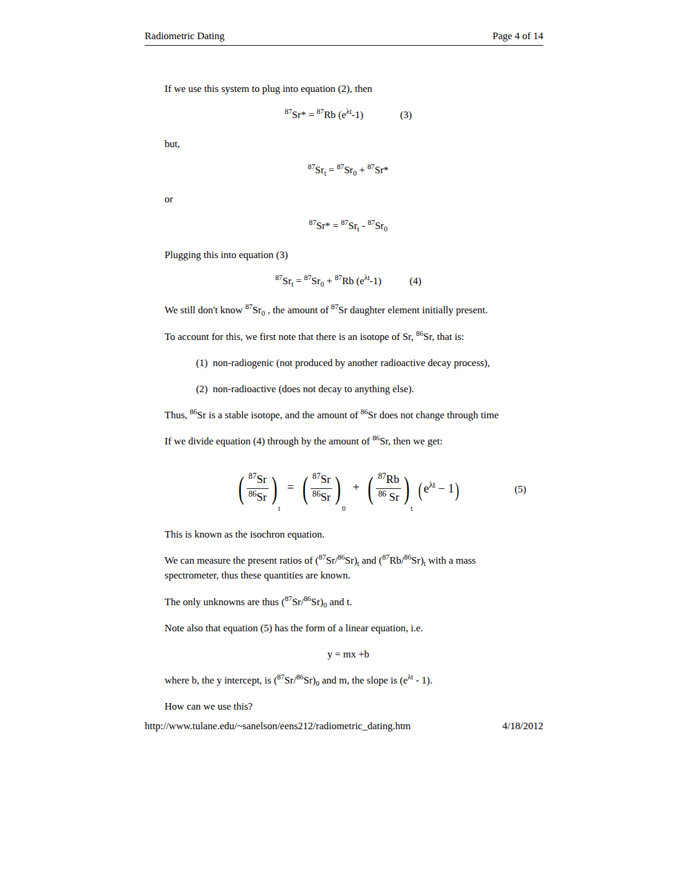Radiometric Dating Page 4 of 14
If we use this system to plug into equation (2), then
87Sr* = 87Rb (eλt-1) (3)
but,
87Srt = 87Sr0 + 87Sr*
or
87Sr* = 87Srt - 87Sr0
Plugging this into equation (3)
87Srt = 87Sr0 + 87Rb (eλt-1) (4)
We still don't know 87Sr0 , the amount of 87Sr daughter element initially present.
To account for this, we first note that there is an isotope of Sr, 86Sr, that is:
(1) non-radiogenic (not produced by another radioactive decay process),
(2) non-radioactive (does not decay to anything else).
Thus, 86Sr is a stable isotope, and the amount of 86Sr does not change through time
If we divide equation (4) through by the amount of 86Sr, then we get:
(87Sr 86Sr) t = (87Sr 86Sr) 0 + (87Rb 86 Sr) t (eλt − 1)
(5)
This is known as the isochron equation.
We can measure the present ratios of (87Sr/86Sr)t and (87Rb/86Sr)t with a mass spectrometer, thus these quantities are known.
The only unknowns are thus (87Sr/86Sr)0 and t.
Note also that equation (5) has the form of a linear equation, i.e.
y = mx +b
where b, the y intercept, is (87Sr/86Sr)0 and m, the slope is (eλt - 1).
How can we use this?
http://www.tulane.edu/~sanelson/eens212/radiometric_dating.htm 4/18/2012